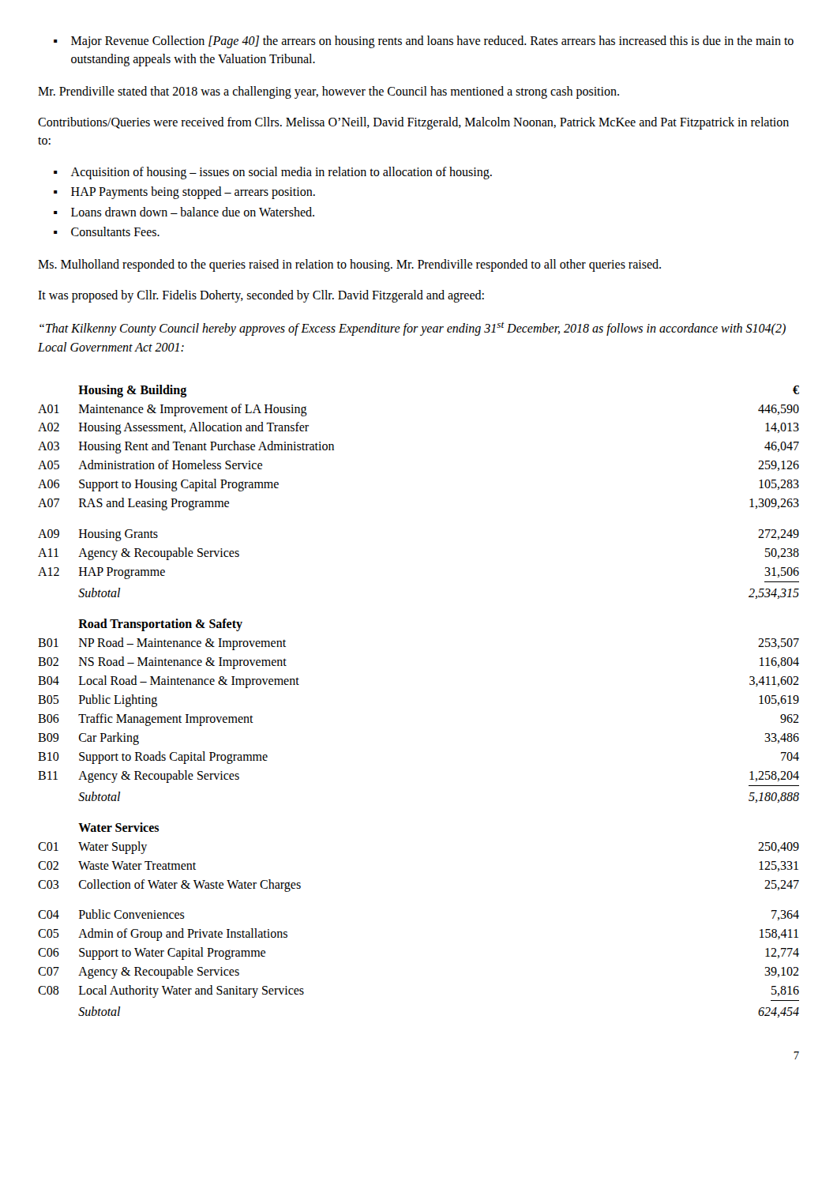Major Revenue Collection [Page 40] the arrears on housing rents and loans have reduced. Rates arrears has increased this is due in the main to outstanding appeals with the Valuation Tribunal.
Mr. Prendiville stated that 2018 was a challenging year, however the Council has mentioned a strong cash position.
Contributions/Queries were received from Cllrs. Melissa O’Neill, David Fitzgerald, Malcolm Noonan, Patrick McKee and Pat Fitzpatrick in relation to:
Acquisition of housing – issues on social media in relation to allocation of housing.
HAP Payments being stopped – arrears position.
Loans drawn down – balance due on Watershed.
Consultants Fees.
Ms. Mulholland responded to the queries raised in relation to housing. Mr. Prendiville responded to all other queries raised.
It was proposed by Cllr. Fidelis Doherty, seconded by Cllr. David Fitzgerald and agreed:
“That Kilkenny County Council hereby approves of Excess Expenditure for year ending 31st December, 2018 as follows in accordance with S104(2) Local Government Act 2001:
| | Housing & Building | € |
| A01 | Maintenance & Improvement of LA Housing | 446,590 |
| A02 | Housing Assessment, Allocation and Transfer | 14,013 |
| A03 | Housing Rent and Tenant Purchase Administration | 46,047 |
| A05 | Administration of Homeless Service | 259,126 |
| A06 | Support to Housing Capital Programme | 105,283 |
| A07 | RAS and Leasing Programme | 1,309,263 |
| A09 | Housing Grants | 272,249 |
| A11 | Agency & Recoupable Services | 50,238 |
| A12 | HAP Programme | 31,506 |
| | Subtotal | 2,534,315 |
| | Road Transportation & Safety | |
| B01 | NP Road – Maintenance & Improvement | 253,507 |
| B02 | NS Road – Maintenance & Improvement | 116,804 |
| B04 | Local Road – Maintenance & Improvement | 3,411,602 |
| B05 | Public Lighting | 105,619 |
| B06 | Traffic Management Improvement | 962 |
| B09 | Car Parking | 33,486 |
| B10 | Support to Roads Capital Programme | 704 |
| B11 | Agency & Recoupable Services | 1,258,204 |
| | Subtotal | 5,180,888 |
| | Water Services | |
| C01 | Water Supply | 250,409 |
| C02 | Waste Water Treatment | 125,331 |
| C03 | Collection of Water & Waste Water Charges | 25,247 |
| C04 | Public Conveniences | 7,364 |
| C05 | Admin of Group and Private Installations | 158,411 |
| C06 | Support to Water Capital Programme | 12,774 |
| C07 | Agency & Recoupable Services | 39,102 |
| C08 | Local Authority Water and Sanitary Services | 5,816 |
| | Subtotal | 624,454 |
7